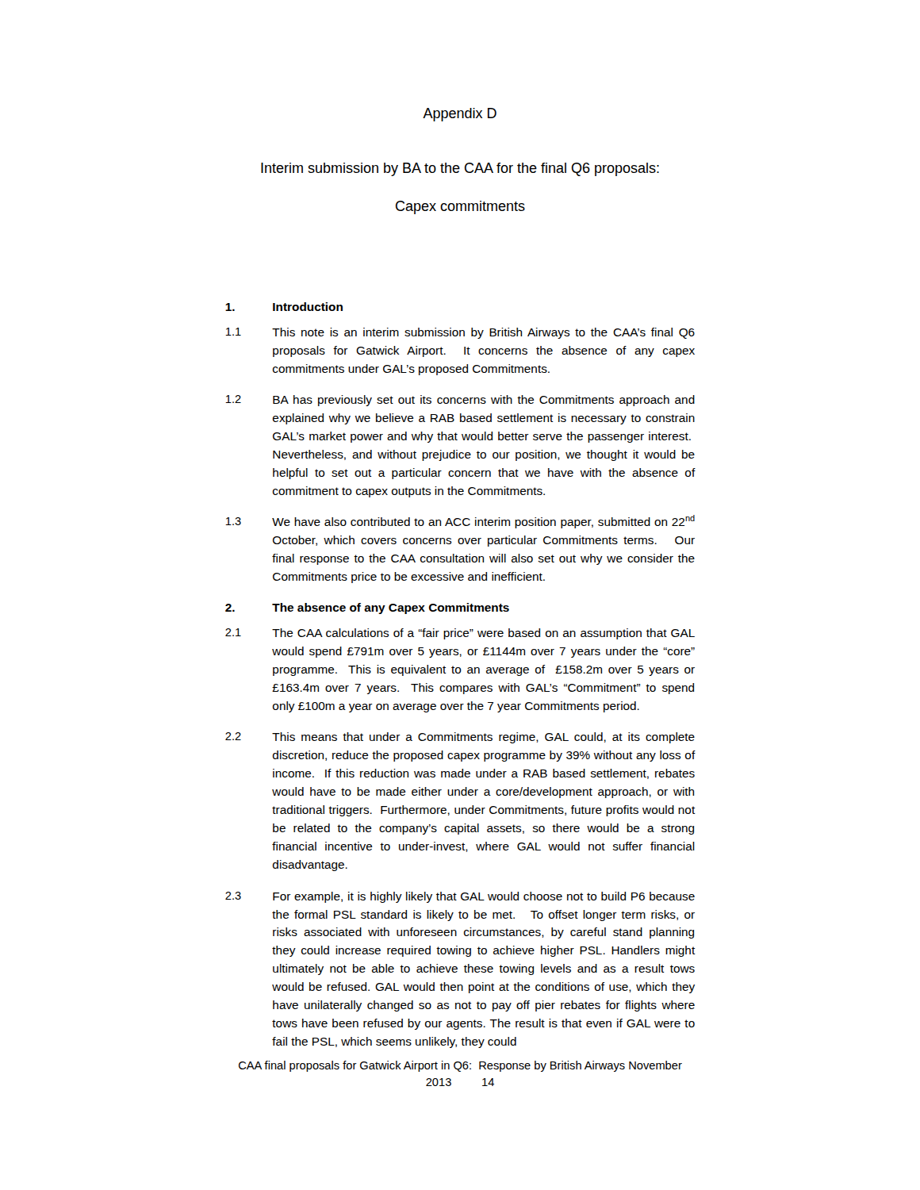Appendix D
Interim submission by BA to the CAA for the final Q6 proposals: Capex commitments
1.
Introduction
1.1
This note is an interim submission by British Airways to the CAA’s final Q6 proposals for Gatwick Airport. It concerns the absence of any capex commitments under GAL’s proposed Commitments.
1.2
BA has previously set out its concerns with the Commitments approach and explained why we believe a RAB based settlement is necessary to constrain GAL’s market power and why that would better serve the passenger interest. Nevertheless, and without prejudice to our position, we thought it would be helpful to set out a particular concern that we have with the absence of commitment to capex outputs in the Commitments.
1.3
We have also contributed to an ACC interim position paper, submitted on 22nd October, which covers concerns over particular Commitments terms. Our final response to the CAA consultation will also set out why we consider the Commitments price to be excessive and inefficient.
2.
The absence of any Capex Commitments
2.1
The CAA calculations of a “fair price” were based on an assumption that GAL would spend £791m over 5 years, or £1144m over 7 years under the “core” programme. This is equivalent to an average of £158.2m over 5 years or £163.4m over 7 years. This compares with GAL’s “Commitment” to spend only £100m a year on average over the 7 year Commitments period.
2.2
This means that under a Commitments regime, GAL could, at its complete discretion, reduce the proposed capex programme by 39% without any loss of income. If this reduction was made under a RAB based settlement, rebates would have to be made either under a core/development approach, or with traditional triggers. Furthermore, under Commitments, future profits would not be related to the company’s capital assets, so there would be a strong financial incentive to under-invest, where GAL would not suffer financial disadvantage.
2.3
For example, it is highly likely that GAL would choose not to build P6 because the formal PSL standard is likely to be met. To offset longer term risks, or risks associated with unforeseen circumstances, by careful stand planning they could increase required towing to achieve higher PSL. Handlers might ultimately not be able to achieve these towing levels and as a result tows would be refused. GAL would then point at the conditions of use, which they have unilaterally changed so as not to pay off pier rebates for flights where tows have been refused by our agents. The result is that even if GAL were to fail the PSL, which seems unlikely, they could
CAA final proposals for Gatwick Airport in Q6: Response by British Airways November 2013 14